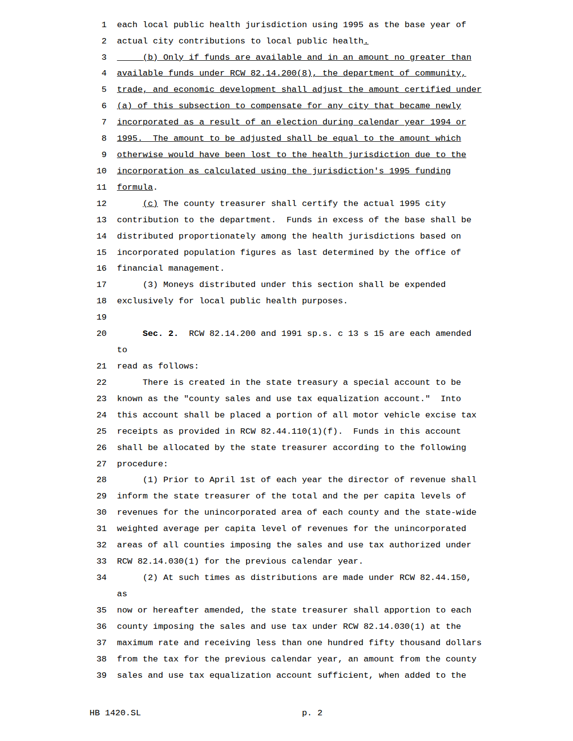each local public health jurisdiction using 1995 as the base year of
actual city contributions to local public health.
(b) Only if funds are available and in an amount no greater than
available funds under RCW 82.14.200(8), the department of community,
trade, and economic development shall adjust the amount certified under
(a) of this subsection to compensate for any city that became newly
incorporated as a result of an election during calendar year 1994 or
1995. The amount to be adjusted shall be equal to the amount which
otherwise would have been lost to the health jurisdiction due to the
incorporation as calculated using the jurisdiction's 1995 funding
formula.
(c) The county treasurer shall certify the actual 1995 city
contribution to the department. Funds in excess of the base shall be
distributed proportionately among the health jurisdictions based on
incorporated population figures as last determined by the office of
financial management.
(3) Moneys distributed under this section shall be expended
exclusively for local public health purposes.
Sec. 2. RCW 82.14.200 and 1991 sp.s. c 13 s 15 are each amended to
read as follows:
There is created in the state treasury a special account to be
known as the "county sales and use tax equalization account." Into
this account shall be placed a portion of all motor vehicle excise tax
receipts as provided in RCW 82.44.110(1)(f). Funds in this account
shall be allocated by the state treasurer according to the following
procedure:
(1) Prior to April 1st of each year the director of revenue shall
inform the state treasurer of the total and the per capita levels of
revenues for the unincorporated area of each county and the state-wide
weighted average per capita level of revenues for the unincorporated
areas of all counties imposing the sales and use tax authorized under
RCW 82.14.030(1) for the previous calendar year.
(2) At such times as distributions are made under RCW 82.44.150, as
now or hereafter amended, the state treasurer shall apportion to each
county imposing the sales and use tax under RCW 82.14.030(1) at the
maximum rate and receiving less than one hundred fifty thousand dollars
from the tax for the previous calendar year, an amount from the county
sales and use tax equalization account sufficient, when added to the
HB 1420.SL p. 2